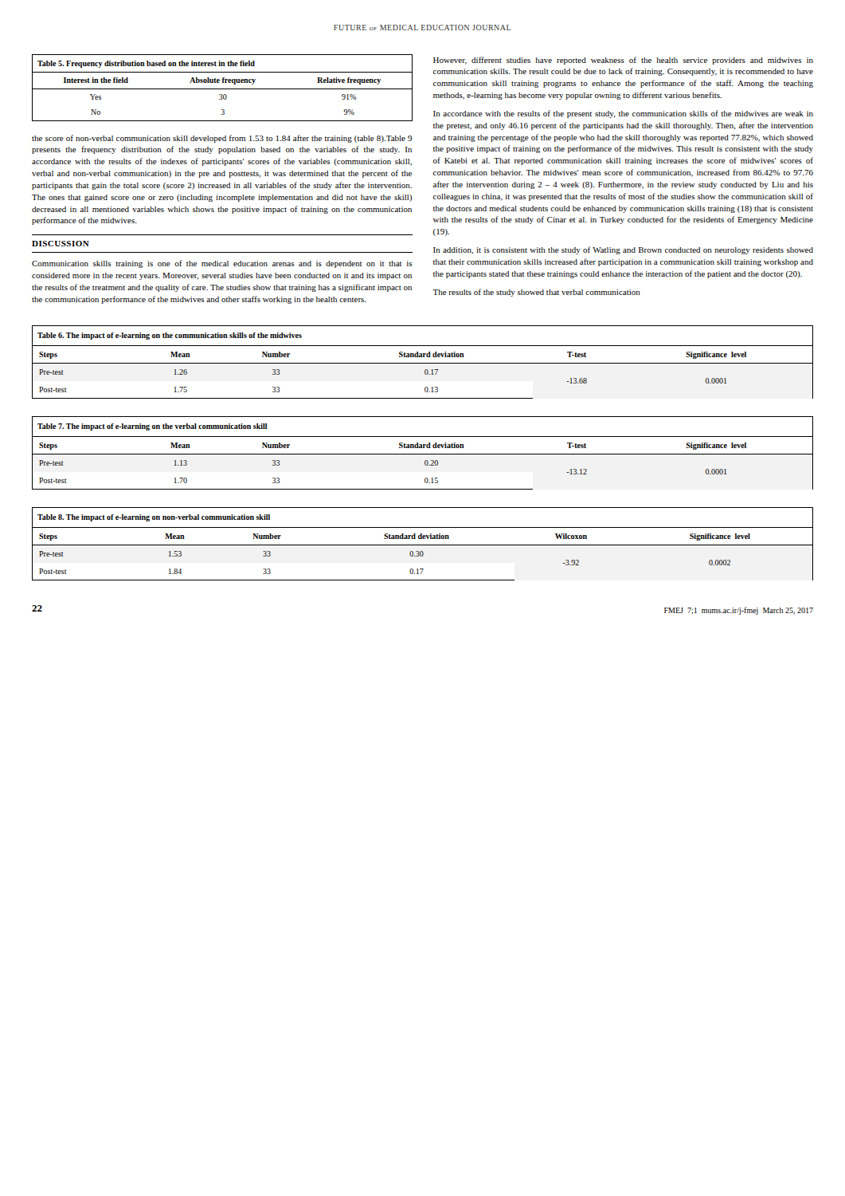FUTURE of MEDICAL EDUCATION JOURNAL
Table 5. Frequency distribution based on the interest in the field
| Interest in the field | Absolute frequency | Relative frequency |
| --- | --- | --- |
| Yes | 30 | 91% |
| No | 3 | 9% |
the score of non-verbal communication skill developed from 1.53 to 1.84 after the training (table 8).Table 9 presents the frequency distribution of the study population based on the variables of the study. In accordance with the results of the indexes of participants' scores of the variables (communication skill, verbal and non-verbal communication) in the pre and posttests, it was determined that the percent of the participants that gain the total score (score 2) increased in all variables of the study after the intervention. The ones that gained score one or zero (including incomplete implementation and did not have the skill) decreased in all mentioned variables which shows the positive impact of training on the communication performance of the midwives.
DISCUSSION
Communication skills training is one of the medical education arenas and is dependent on it that is considered more in the recent years. Moreover, several studies have been conducted on it and its impact on the results of the treatment and the quality of care. The studies show that training has a significant impact on the communication performance of the midwives and other staffs working in the health centers.
However, different studies have reported weakness of the health service providers and midwives in communication skills. The result could be due to lack of training. Consequently, it is recommended to have communication skill training programs to enhance the performance of the staff. Among the teaching methods, e-learning has become very popular owning to different various benefits.
In accordance with the results of the present study, the communication skills of the midwives are weak in the pretest, and only 46.16 percent of the participants had the skill thoroughly. Then, after the intervention and training the percentage of the people who had the skill thoroughly was reported 77.82%, which showed the positive impact of training on the performance of the midwives. This result is consistent with the study of Katebi et al. That reported communication skill training increases the score of midwives' scores of communication behavior. The midwives' mean score of communication, increased from 86.42% to 97.76 after the intervention during 2 – 4 week (8). Furthermore, in the review study conducted by Liu and his colleagues in china, it was presented that the results of most of the studies show the communication skill of the doctors and medical students could be enhanced by communication skills training (18) that is consistent with the results of the study of Cinar et al. in Turkey conducted for the residents of Emergency Medicine (19).
In addition, it is consistent with the study of Watling and Brown conducted on neurology residents showed that their communication skills increased after participation in a communication skill training workshop and the participants stated that these trainings could enhance the interaction of the patient and the doctor (20).
The results of the study showed that verbal communication
Table 6. The impact of e-learning on the communication skills of the midwives
| Steps | Mean | Number | Standard deviation | T-test | Significance level |
| --- | --- | --- | --- | --- | --- |
| Pre-test | 1.26 | 33 | 0.17 | -13.68 | 0.0001 |
| Post-test | 1.75 | 33 | 0.13 |
Table 7. The impact of e-learning on the verbal communication skill
| Steps | Mean | Number | Standard deviation | T-test | Significance level |
| --- | --- | --- | --- | --- | --- |
| Pre-test | 1.13 | 33 | 0.20 | -13.12 | 0.0001 |
| Post-test | 1.70 | 33 | 0.15 |
Table 8. The impact of e-learning on non-verbal communication skill
| Steps | Mean | Number | Standard deviation | Wilcoxon | Significance level |
| --- | --- | --- | --- | --- | --- |
| Pre-test | 1.53 | 33 | 0.30 | -3.92 | 0.0002 |
| Post-test | 1.84 | 33 | 0.17 |
22
FMEJ 7;1 mums.ac.ir/j-fmej March 25, 2017